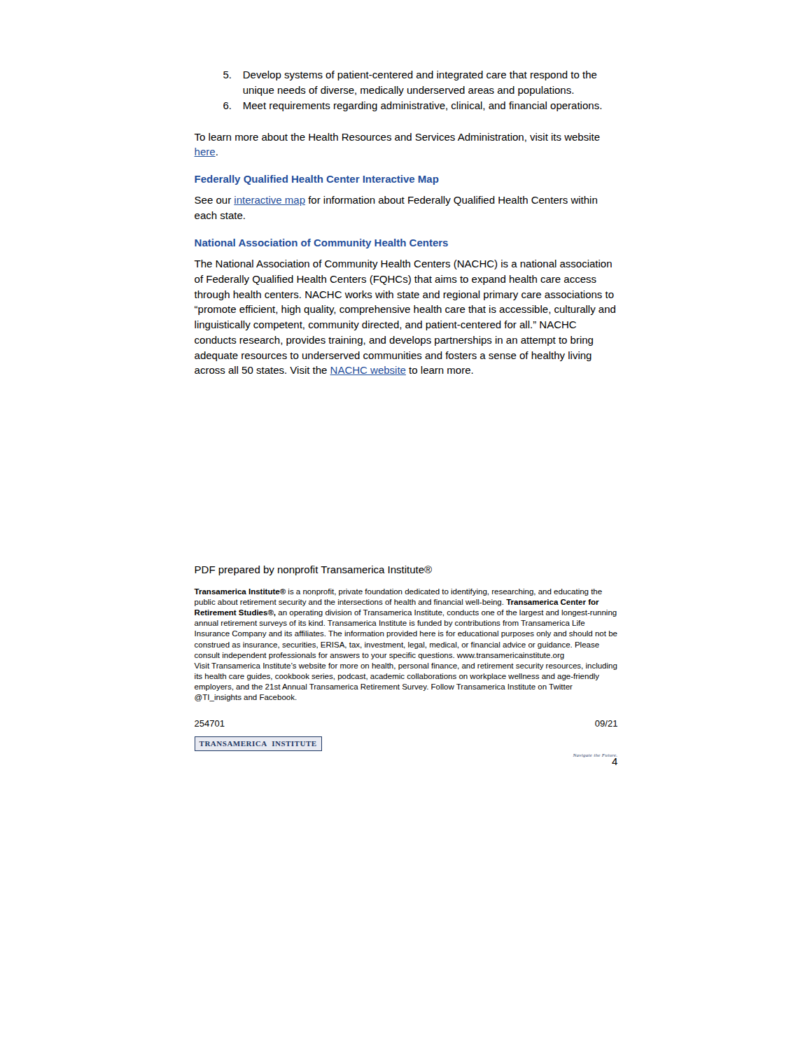Develop systems of patient-centered and integrated care that respond to the unique needs of diverse, medically underserved areas and populations.
Meet requirements regarding administrative, clinical, and financial operations.
To learn more about the Health Resources and Services Administration, visit its website here.
Federally Qualified Health Center Interactive Map
See our interactive map for information about Federally Qualified Health Centers within each state.
National Association of Community Health Centers
The National Association of Community Health Centers (NACHC) is a national association of Federally Qualified Health Centers (FQHCs) that aims to expand health care access through health centers. NACHC works with state and regional primary care associations to “promote efficient, high quality, comprehensive health care that is accessible, culturally and linguistically competent, community directed, and patient-centered for all.” NACHC conducts research, provides training, and develops partnerships in an attempt to bring adequate resources to underserved communities and fosters a sense of healthy living across all 50 states. Visit the NACHC website to learn more.
PDF prepared by nonprofit Transamerica Institute®
Transamerica Institute® is a nonprofit, private foundation dedicated to identifying, researching, and educating the public about retirement security and the intersections of health and financial well-being. Transamerica Center for Retirement Studies®, an operating division of Transamerica Institute, conducts one of the largest and longest-running annual retirement surveys of its kind. Transamerica Institute is funded by contributions from Transamerica Life Insurance Company and its affiliates. The information provided here is for educational purposes only and should not be construed as insurance, securities, ERISA, tax, investment, legal, medical, or financial advice or guidance. Please consult independent professionals for answers to your specific questions. www.transamericainstitute.org
Visit Transamerica Institute’s website for more on health, personal finance, and retirement security resources, including its health care guides, cookbook series, podcast, academic collaborations on workplace wellness and age-friendly employers, and the 21st Annual Transamerica Retirement Survey. Follow Transamerica Institute on Twitter @TI_insights and Facebook.
254701 09/21
TRANSAMERICA INSTITUTE
Navigate the Future.
4